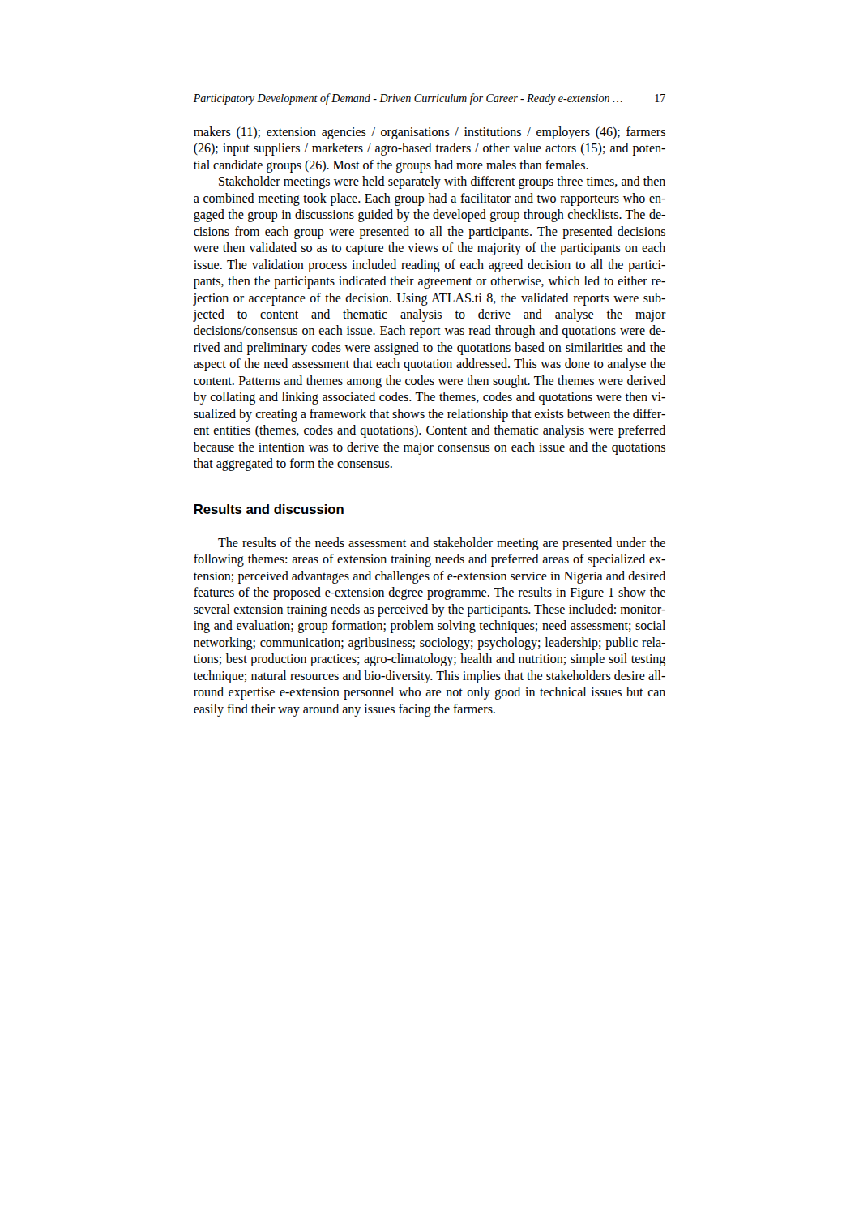Participatory Development of Demand - Driven Curriculum for Career - Ready e-extension …17
makers (11); extension agencies / organisations / institutions / employers (46); farmers (26); input suppliers / marketers / agro-based traders / other value actors (15); and potential candidate groups (26). Most of the groups had more males than females.
Stakeholder meetings were held separately with different groups three times, and then a combined meeting took place. Each group had a facilitator and two rapporteurs who engaged the group in discussions guided by the developed group through checklists. The decisions from each group were presented to all the participants. The presented decisions were then validated so as to capture the views of the majority of the participants on each issue. The validation process included reading of each agreed decision to all the participants, then the participants indicated their agreement or otherwise, which led to either rejection or acceptance of the decision. Using ATLAS.ti 8, the validated reports were subjected to content and thematic analysis to derive and analyse the major decisions/consensus on each issue. Each report was read through and quotations were derived and preliminary codes were assigned to the quotations based on similarities and the aspect of the need assessment that each quotation addressed. This was done to analyse the content. Patterns and themes among the codes were then sought. The themes were derived by collating and linking associated codes. The themes, codes and quotations were then visualized by creating a framework that shows the relationship that exists between the different entities (themes, codes and quotations). Content and thematic analysis were preferred because the intention was to derive the major consensus on each issue and the quotations that aggregated to form the consensus.
Results and discussion
The results of the needs assessment and stakeholder meeting are presented under the following themes: areas of extension training needs and preferred areas of specialized extension; perceived advantages and challenges of e-extension service in Nigeria and desired features of the proposed e-extension degree programme. The results in Figure 1 show the several extension training needs as perceived by the participants. These included: monitoring and evaluation; group formation; problem solving techniques; need assessment; social networking; communication; agribusiness; sociology; psychology; leadership; public relations; best production practices; agro-climatology; health and nutrition; simple soil testing technique; natural resources and bio-diversity. This implies that the stakeholders desire all-round expertise e-extension personnel who are not only good in technical issues but can easily find their way around any issues facing the farmers.